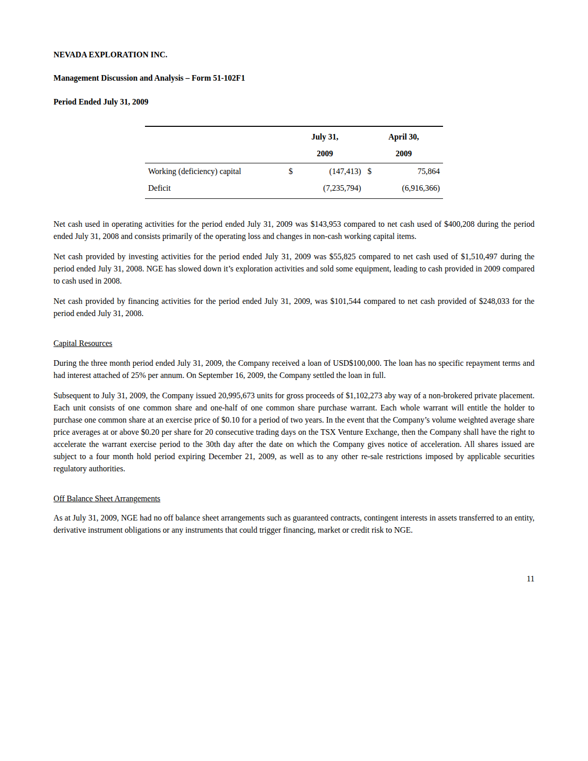NEVADA EXPLORATION INC.
Management Discussion and Analysis – Form 51-102F1
Period Ended July 31, 2009
| | July 31, | April 30, |
| --- | --- | --- |
| | 2009 | 2009 |
| Working (deficiency) capital | $ | (147,413) | $ | 75,864 |
| Deficit | | (7,235,794) | | (6,916,366) |
Net cash used in operating activities for the period ended July 31, 2009 was $143,953 compared to net cash used of $400,208 during the period ended July 31, 2008 and consists primarily of the operating loss and changes in non-cash working capital items.
Net cash provided by investing activities for the period ended July 31, 2009 was $55,825 compared to net cash used of $1,510,497 during the period ended July 31, 2008. NGE has slowed down it’s exploration activities and sold some equipment, leading to cash provided in 2009 compared to cash used in 2008.
Net cash provided by financing activities for the period ended July 31, 2009, was $101,544 compared to net cash provided of $248,033 for the period ended July 31, 2008.
Capital Resources
During the three month period ended July 31, 2009, the Company received a loan of USD$100,000. The loan has no specific repayment terms and had interest attached of 25% per annum. On September 16, 2009, the Company settled the loan in full.
Subsequent to July 31, 2009, the Company issued 20,995,673 units for gross proceeds of $1,102,273 aby way of a non-brokered private placement. Each unit consists of one common share and one-half of one common share purchase warrant. Each whole warrant will entitle the holder to purchase one common share at an exercise price of $0.10 for a period of two years. In the event that the Company’s volume weighted average share price averages at or above $0.20 per share for 20 consecutive trading days on the TSX Venture Exchange, then the Company shall have the right to accelerate the warrant exercise period to the 30th day after the date on which the Company gives notice of acceleration. All shares issued are subject to a four month hold period expiring December 21, 2009, as well as to any other re-sale restrictions imposed by applicable securities regulatory authorities.
Off Balance Sheet Arrangements
As at July 31, 2009, NGE had no off balance sheet arrangements such as guaranteed contracts, contingent interests in assets transferred to an entity, derivative instrument obligations or any instruments that could trigger financing, market or credit risk to NGE.
11